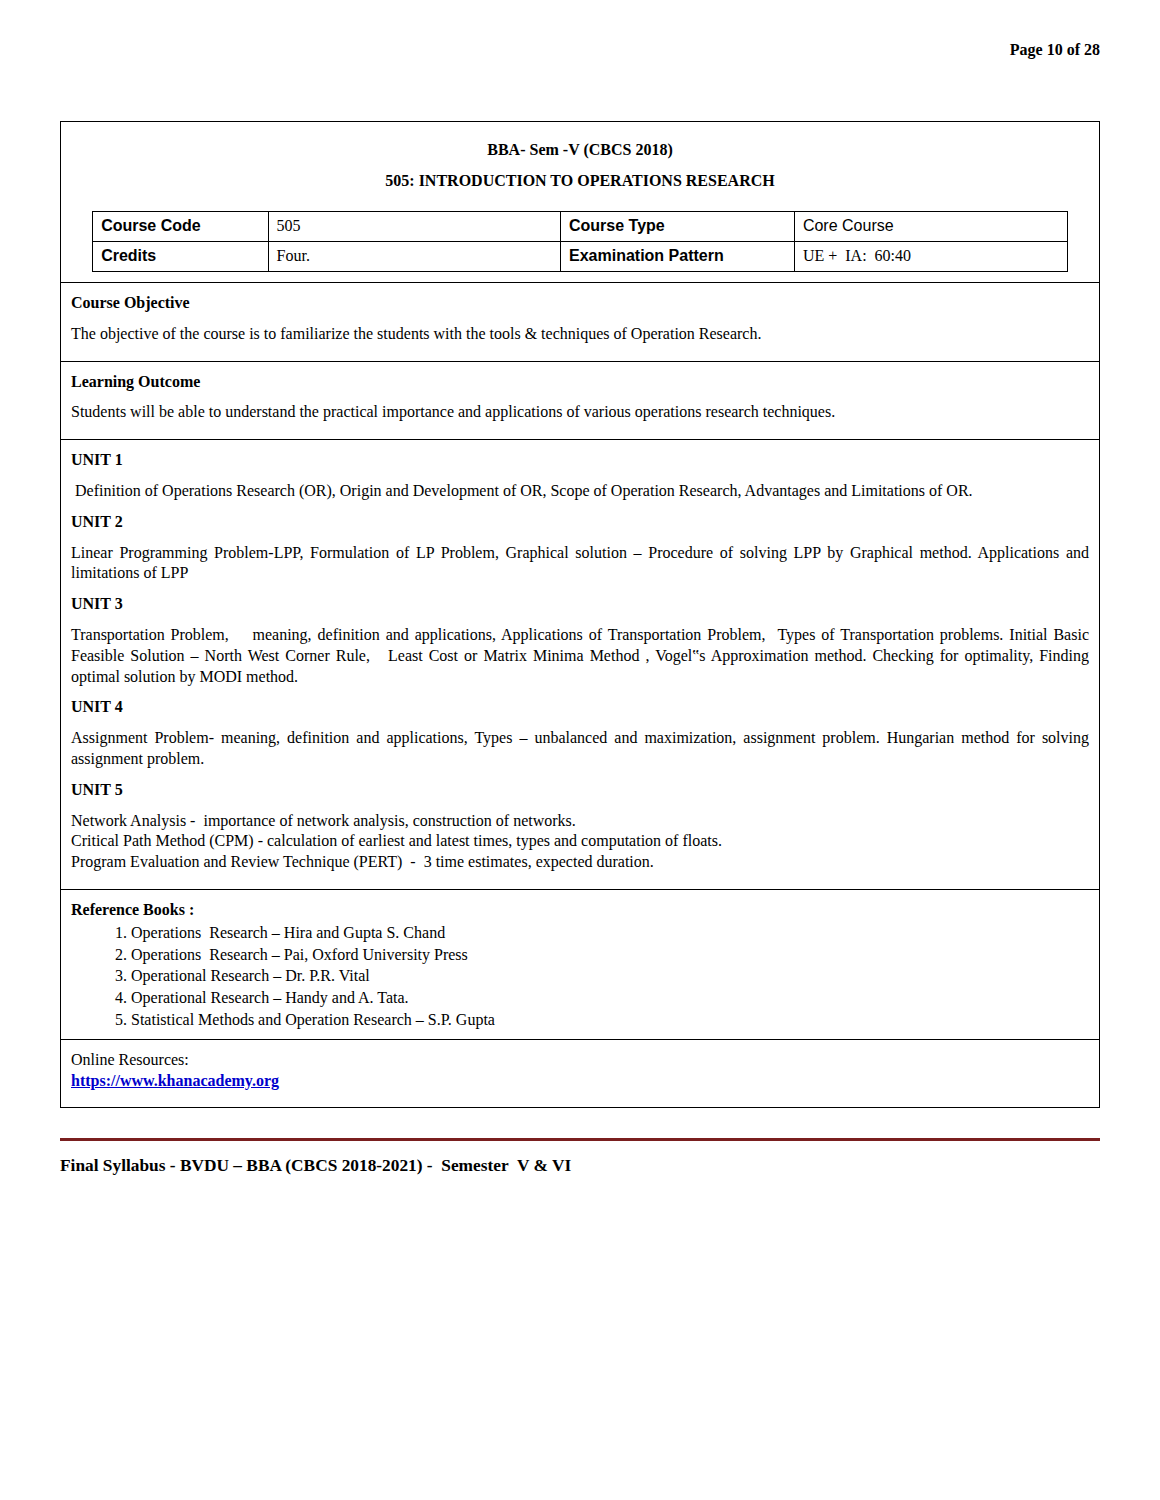Page 10 of 28
BBA- Sem -V (CBCS 2018)
505: INTRODUCTION TO OPERATIONS RESEARCH
| Course Code | 505 | Course Type | Core Course |
| Credits | Four. | Examination Pattern | UE + IA: 60:40 |
Course Objective
The objective of the course is to familiarize the students with the tools & techniques of Operation Research.
Learning Outcome
Students will be able to understand the practical importance and applications of various operations research techniques.
UNIT 1
Definition of Operations Research (OR), Origin and Development of OR, Scope of Operation Research, Advantages and Limitations of OR.
UNIT 2
Linear Programming Problem-LPP, Formulation of LP Problem, Graphical solution – Procedure of solving LPP by Graphical method. Applications and limitations of LPP
UNIT 3
Transportation Problem, meaning, definition and applications, Applications of Transportation Problem, Types of Transportation problems. Initial Basic Feasible Solution – North West Corner Rule, Least Cost or Matrix Minima Method , Vogel‟s Approximation method. Checking for optimality, Finding optimal solution by MODI method.
UNIT 4
Assignment Problem- meaning, definition and applications, Types – unbalanced and maximization, assignment problem. Hungarian method for solving assignment problem.
UNIT 5
Network Analysis - importance of network analysis, construction of networks.
Critical Path Method (CPM) - calculation of earliest and latest times, types and computation of floats.
Program Evaluation and Review Technique (PERT) - 3 time estimates, expected duration.
Reference Books :
Operations Research – Hira and Gupta S. Chand
Operations Research – Pai, Oxford University Press
Operational Research – Dr. P.R. Vital
Operational Research – Handy and A. Tata.
Statistical Methods and Operation Research – S.P. Gupta
Online Resources:
https://www.khanacademy.org
Final Syllabus - BVDU – BBA (CBCS 2018-2021) - Semester V & VI